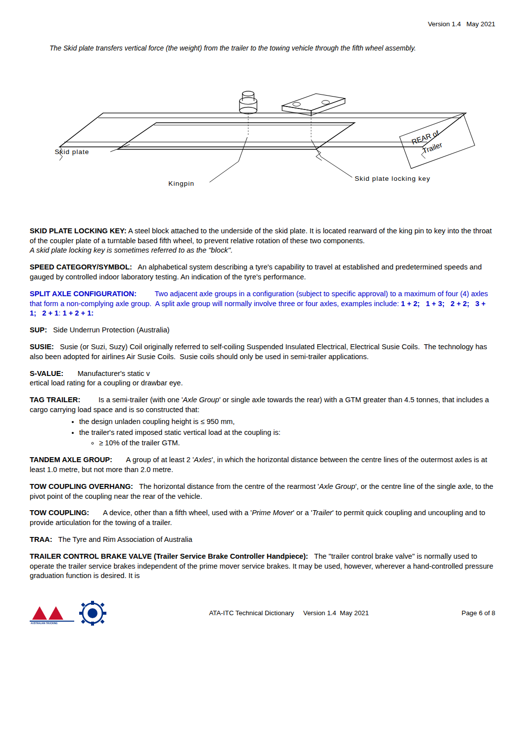Version 1.4 May 2021
The Skid plate transfers vertical force (the weight) from the trailer to the towing vehicle through the fifth wheel assembly.
Skid plate Kingpin Skid plate locking key REAR of Trailer
SKID PLATE LOCKING KEY: A steel block attached to the underside of the skid plate. It is located rearward of the king pin to key into the throat of the coupler plate of a turntable based fifth wheel, to prevent relative rotation of these two components.
A skid plate locking key is sometimes referred to as the "block''.
SPEED CATEGORY/SYMBOL: An alphabetical system describing a tyre's capability to travel at established and predetermined speeds and gauged by controlled indoor laboratory testing. An indication of the tyre's performance.
SPLIT AXLE CONFIGURATION: Two adjacent axle groups in a configuration (subject to specific approval) to a maximum of four (4) axles that form a non-complying axle group. A split axle group will normally involve three or four axles, examples include: 1 + 2; 1 + 3; 2 + 2; 3 + 1; 2 + 1: 1 + 2 + 1:
SUP: Side Underrun Protection (Australia)
SUSIE: Susie (or Suzi, Suzy) Coil originally referred to self-coiling Suspended Insulated Electrical, Electrical Susie Coils. The technology has also been adopted for airlines Air Susie Coils. Susie coils should only be used in semi-trailer applications.
S-VALUE: Manufacturer's static v
ertical load rating for a coupling or drawbar eye.
TAG TRAILER: Is a semi-trailer (with one 'Axle Group' or single axle towards the rear) with a GTM greater than 4.5 tonnes, that includes a cargo carrying load space and is so constructed that:
the design unladen coupling height is ≤ 950 mm,
the trailer's rated imposed static vertical load at the coupling is:
≥ 10% of the trailer GTM.
TANDEM AXLE GROUP: A group of at least 2 'Axles', in which the horizontal distance between the centre lines of the outermost axles is at least 1.0 metre, but not more than 2.0 metre.
TOW COUPLING OVERHANG: The horizontal distance from the centre of the rearmost 'Axle Group', or the centre line of the single axle, to the pivot point of the coupling near the rear of the vehicle.
TOW COUPLING: A device, other than a fifth wheel, used with a 'Prime Mover' or a 'Trailer' to permit quick coupling and uncoupling and to provide articulation for the towing of a trailer.
TRAA: The Tyre and Rim Association of Australia
TRAILER CONTROL BRAKE VALVE (Trailer Service Brake Controller Handpiece): The "trailer control brake valve" is normally used to operate the trailer service brakes independent of the prime mover service brakes. It may be used, however, wherever a hand-controlled pressure graduation function is desired. It is
AUSTRALIAN TRUCKING INDUSTRY
ATA-ITC Technical Dictionary Version 1.4 May 2021
Page 6 of 8